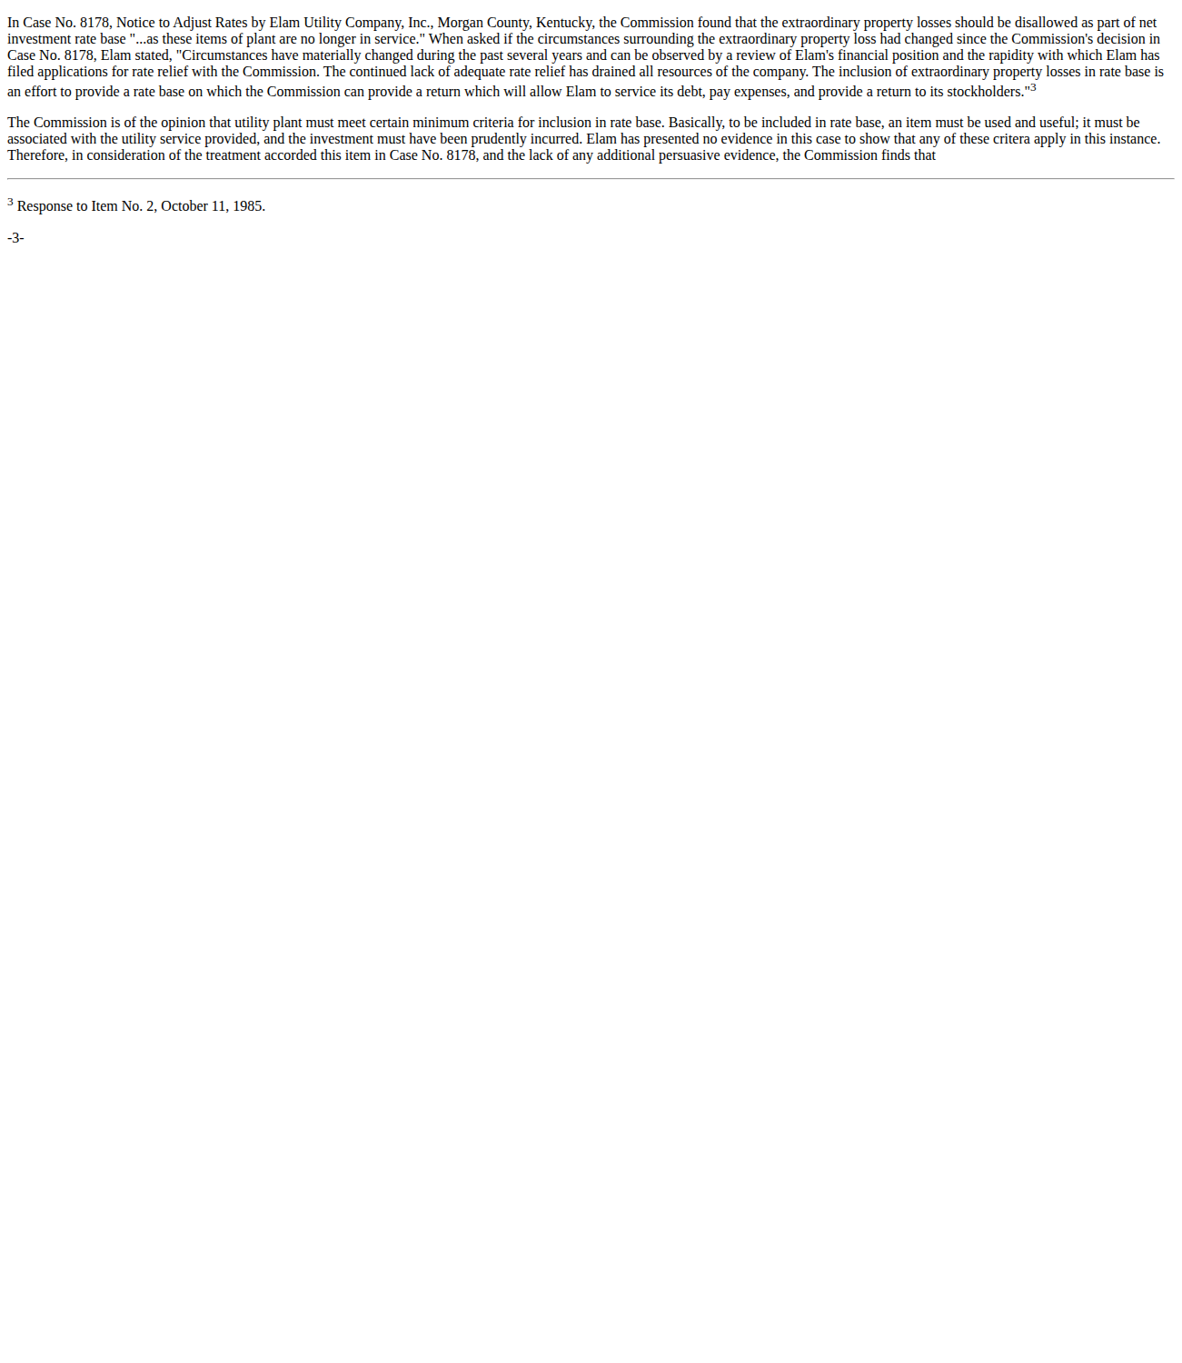In Case No. 8178, Notice to Adjust Rates by Elam Utility Company, Inc., Morgan County, Kentucky, the Commission found that the extraordinary property losses should be disallowed as part of net investment rate base "...as these items of plant are no longer in service." When asked if the circumstances surrounding the extraordinary property loss had changed since the Commission's decision in Case No. 8178, Elam stated, "Circumstances have materially changed during the past several years and can be observed by a review of Elam's financial position and the rapidity with which Elam has filed applications for rate relief with the Commission. The continued lack of adequate rate relief has drained all resources of the company. The inclusion of extraordinary property losses in rate base is an effort to provide a rate base on which the Commission can provide a return which will allow Elam to service its debt, pay expenses, and provide a return to its stockholders."3
The Commission is of the opinion that utility plant must meet certain minimum criteria for inclusion in rate base. Basically, to be included in rate base, an item must be used and useful; it must be associated with the utility service provided, and the investment must have been prudently incurred. Elam has presented no evidence in this case to show that any of these critera apply in this instance. Therefore, in consideration of the treatment accorded this item in Case No. 8178, and the lack of any additional persuasive evidence, the Commission finds that
3 Response to Item No. 2, October 11, 1985.
-3-